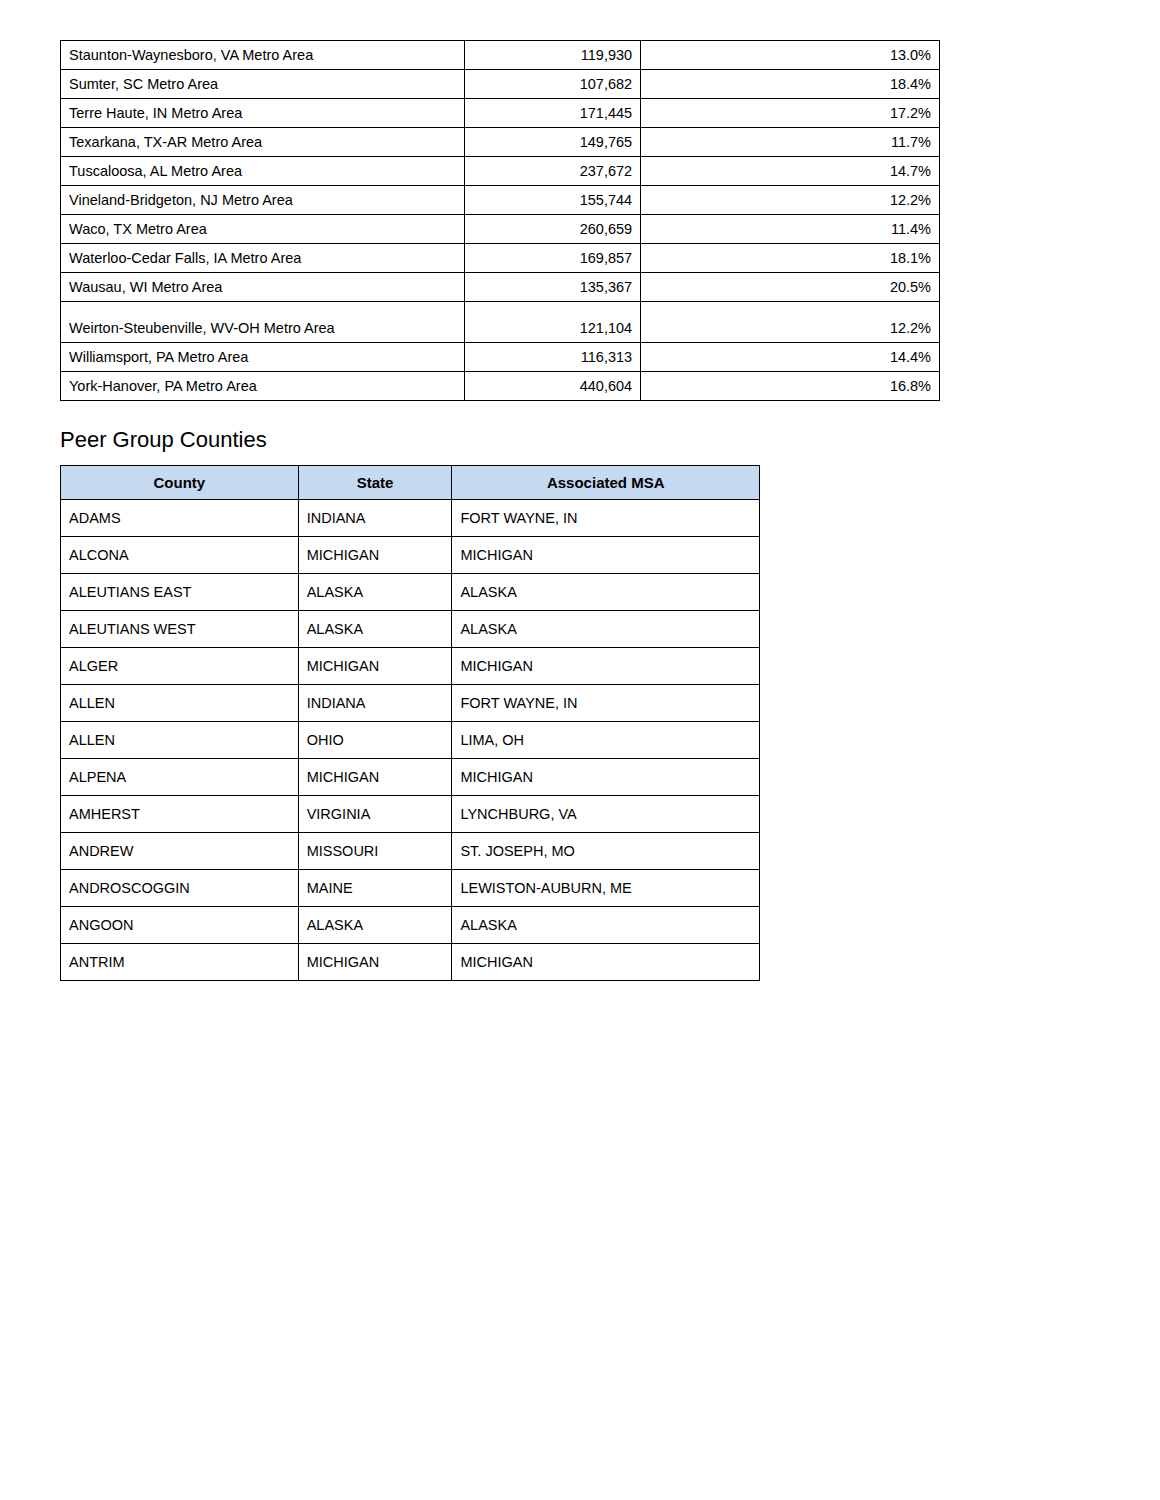| Staunton-Waynesboro, VA Metro Area | 119,930 | 13.0% |
| Sumter, SC Metro Area | 107,682 | 18.4% |
| Terre Haute, IN Metro Area | 171,445 | 17.2% |
| Texarkana, TX-AR Metro Area | 149,765 | 11.7% |
| Tuscaloosa, AL Metro Area | 237,672 | 14.7% |
| Vineland-Bridgeton, NJ Metro Area | 155,744 | 12.2% |
| Waco, TX Metro Area | 260,659 | 11.4% |
| Waterloo-Cedar Falls, IA Metro Area | 169,857 | 18.1% |
| Wausau, WI Metro Area | 135,367 | 20.5% |
| Weirton-Steubenville, WV-OH Metro Area | 121,104 | 12.2% |
| Williamsport, PA Metro Area | 116,313 | 14.4% |
| York-Hanover, PA Metro Area | 440,604 | 16.8% |
Peer Group Counties
| County | State | Associated MSA |
| --- | --- | --- |
| ADAMS | INDIANA | FORT WAYNE, IN |
| ALCONA | MICHIGAN | MICHIGAN |
| ALEUTIANS EAST | ALASKA | ALASKA |
| ALEUTIANS WEST | ALASKA | ALASKA |
| ALGER | MICHIGAN | MICHIGAN |
| ALLEN | INDIANA | FORT WAYNE, IN |
| ALLEN | OHIO | LIMA, OH |
| ALPENA | MICHIGAN | MICHIGAN |
| AMHERST | VIRGINIA | LYNCHBURG, VA |
| ANDREW | MISSOURI | ST. JOSEPH, MO |
| ANDROSCOGGIN | MAINE | LEWISTON-AUBURN, ME |
| ANGOON | ALASKA | ALASKA |
| ANTRIM | MICHIGAN | MICHIGAN |